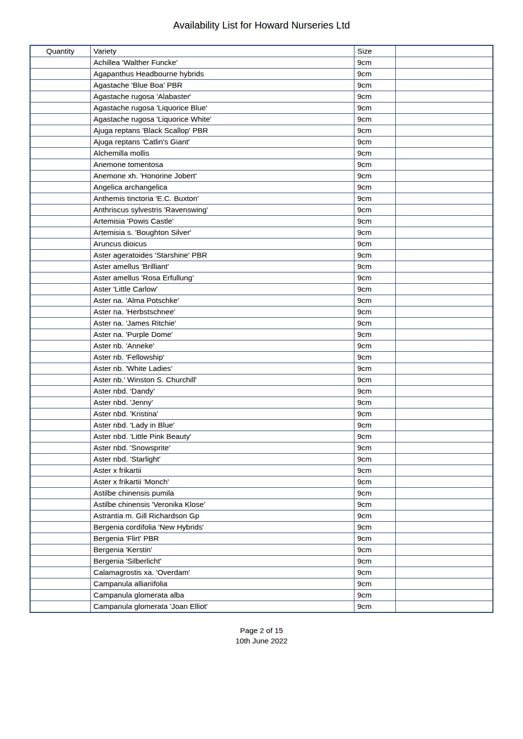Availability List for Howard Nurseries Ltd
| Quantity | Variety | Size | |
| --- | --- | --- | --- |
| | Achillea 'Walther Funcke' | 9cm | |
| | Agapanthus Headbourne hybrids | 9cm | |
| | Agastache 'Blue Boa' PBR | 9cm | |
| | Agastache rugosa 'Alabaster' | 9cm | |
| | Agastache rugosa 'Liquorice Blue' | 9cm | |
| | Agastache rugosa 'Liquorice White' | 9cm | |
| | Ajuga reptans 'Black Scallop' PBR | 9cm | |
| | Ajuga reptans 'Catlin's Giant' | 9cm | |
| | Alchemilla mollis | 9cm | |
| | Anemone tomentosa | 9cm | |
| | Anemone xh. 'Honorine Jobert' | 9cm | |
| | Angelica archangelica | 9cm | |
| | Anthemis tinctoria 'E.C. Buxton' | 9cm | |
| | Anthriscus sylvestris 'Ravenswing' | 9cm | |
| | Artemisia 'Powis Castle' | 9cm | |
| | Artemisia s. 'Boughton Silver' | 9cm | |
| | Aruncus dioicus | 9cm | |
| | Aster ageratoides 'Starshine' PBR | 9cm | |
| | Aster amellus 'Brilliant' | 9cm | |
| | Aster amellus 'Rosa Erfullung' | 9cm | |
| | Aster 'Little Carlow' | 9cm | |
| | Aster na. 'Alma Potschke' | 9cm | |
| | Aster na. 'Herbstschnee' | 9cm | |
| | Aster na. 'James Ritchie' | 9cm | |
| | Aster na. 'Purple Dome' | 9cm | |
| | Aster nb. 'Anneke' | 9cm | |
| | Aster nb. 'Fellowship' | 9cm | |
| | Aster nb. 'White Ladies' | 9cm | |
| | Aster nb.' Winston S. Churchill' | 9cm | |
| | Aster nbd. 'Dandy' | 9cm | |
| | Aster nbd. 'Jenny' | 9cm | |
| | Aster nbd. 'Kristina' | 9cm | |
| | Aster nbd. 'Lady in Blue' | 9cm | |
| | Aster nbd. 'Little Pink Beauty' | 9cm | |
| | Aster nbd. 'Snowsprite' | 9cm | |
| | Aster nbd. 'Starlight' | 9cm | |
| | Aster x frikartii | 9cm | |
| | Aster x frikartii 'Monch' | 9cm | |
| | Astilbe chinensis pumila | 9cm | |
| | Astilbe chinensis 'Veronika Klose' | 9cm | |
| | Astrantia m. Gill Richardson Gp | 9cm | |
| | Bergenia cordifolia 'New Hybrids' | 9cm | |
| | Bergenia 'Flirt' PBR | 9cm | |
| | Bergenia 'Kerstin' | 9cm | |
| | Bergenia 'Silberlicht' | 9cm | |
| | Calamagrostis xa. 'Overdam' | 9cm | |
| | Campanula alliariifolia | 9cm | |
| | Campanula glomerata alba | 9cm | |
| | Campanula glomerata 'Joan Elliot' | 9cm | |
Page 2 of 15
10th June 2022